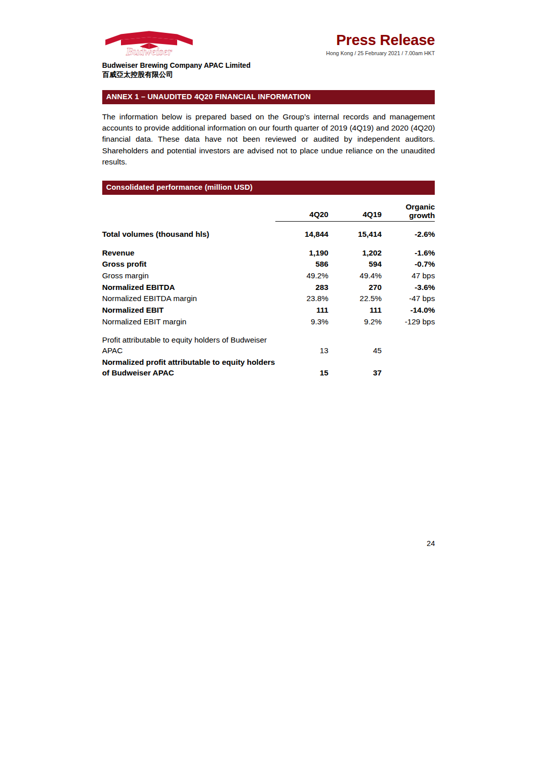Budweiser Budweiser
Budweiser Brewing Company APAC Limited
百威亞太控股有限公司
Press Release
Hong Kong / 25 February 2021 / 7.00am HKT
ANNEX 1 – UNAUDITED 4Q20 FINANCIAL INFORMATION
The information below is prepared based on the Group’s internal records and management accounts to provide additional information on our fourth quarter of 2019 (4Q19) and 2020 (4Q20) financial data. These data have not been reviewed or audited by independent auditors. Shareholders and potential investors are advised not to place undue reliance on the unaudited results.
Consolidated performance (million USD)
| | 4Q20 | 4Q19 | Organic growth |
| --- | --- | --- | --- |
| Total volumes (thousand hls) | 14,844 | 15,414 | -2.6% |
| Revenue | 1,190 | 1,202 | -1.6% |
| Gross profit | 586 | 594 | -0.7% |
| Gross margin | 49.2% | 49.4% | 47 bps |
| Normalized EBITDA | 283 | 270 | -3.6% |
| Normalized EBITDA margin | 23.8% | 22.5% | -47 bps |
| Normalized EBIT | 111 | 111 | -14.0% |
| Normalized EBIT margin | 9.3% | 9.2% | -129 bps |
| Profit attributable to equity holders of Budweiser APAC | 13 | 45 | |
| Normalized profit attributable to equity holders of Budweiser APAC | 15 | 37 | |
24